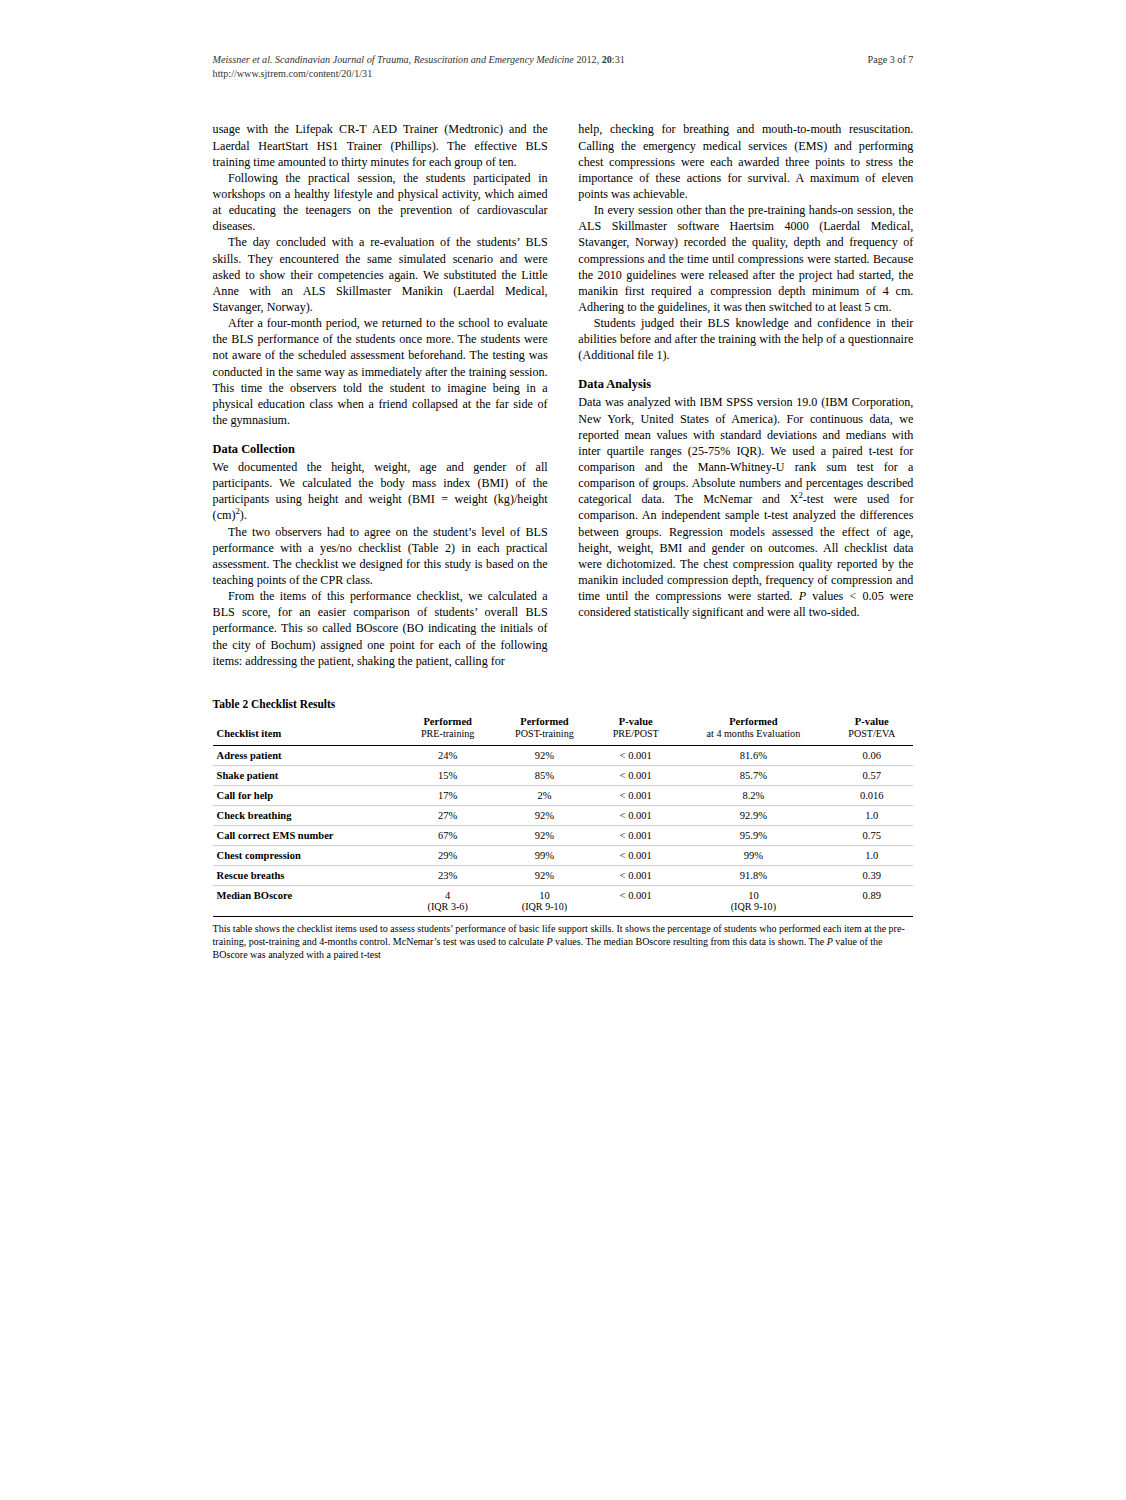Meissner et al. Scandinavian Journal of Trauma, Resuscitation and Emergency Medicine 2012, 20:31
http://www.sjtrem.com/content/20/1/31
Page 3 of 7
usage with the Lifepak CR-T AED Trainer (Medtronic) and the Laerdal HeartStart HS1 Trainer (Phillips). The effective BLS training time amounted to thirty minutes for each group of ten.
Following the practical session, the students participated in workshops on a healthy lifestyle and physical activity, which aimed at educating the teenagers on the prevention of cardiovascular diseases.
The day concluded with a re-evaluation of the students’ BLS skills. They encountered the same simulated scenario and were asked to show their competencies again. We substituted the Little Anne with an ALS Skillmaster Manikin (Laerdal Medical, Stavanger, Norway).
After a four-month period, we returned to the school to evaluate the BLS performance of the students once more. The students were not aware of the scheduled assessment beforehand. The testing was conducted in the same way as immediately after the training session. This time the observers told the student to imagine being in a physical education class when a friend collapsed at the far side of the gymnasium.
Data Collection
We documented the height, weight, age and gender of all participants. We calculated the body mass index (BMI) of the participants using height and weight (BMI = weight (kg)/height (cm)2).
The two observers had to agree on the student’s level of BLS performance with a yes/no checklist (Table 2) in each practical assessment. The checklist we designed for this study is based on the teaching points of the CPR class.
From the items of this performance checklist, we calculated a BLS score, for an easier comparison of students’ overall BLS performance. This so called BOscore (BO indicating the initials of the city of Bochum) assigned one point for each of the following items: addressing the patient, shaking the patient, calling for
help, checking for breathing and mouth-to-mouth resuscitation. Calling the emergency medical services (EMS) and performing chest compressions were each awarded three points to stress the importance of these actions for survival. A maximum of eleven points was achievable.
In every session other than the pre-training hands-on session, the ALS Skillmaster software Haertsim 4000 (Laerdal Medical, Stavanger, Norway) recorded the quality, depth and frequency of compressions and the time until compressions were started. Because the 2010 guidelines were released after the project had started, the manikin first required a compression depth minimum of 4 cm. Adhering to the guidelines, it was then switched to at least 5 cm.
Students judged their BLS knowledge and confidence in their abilities before and after the training with the help of a questionnaire (Additional file 1).
Data Analysis
Data was analyzed with IBM SPSS version 19.0 (IBM Corporation, New York, United States of America). For continuous data, we reported mean values with standard deviations and medians with inter quartile ranges (25-75% IQR). We used a paired t-test for comparison and the Mann-Whitney-U rank sum test for a comparison of groups. Absolute numbers and percentages described categorical data. The McNemar and X2-test were used for comparison. An independent sample t-test analyzed the differences between groups. Regression models assessed the effect of age, height, weight, BMI and gender on outcomes. All checklist data were dichotomized. The chest compression quality reported by the manikin included compression depth, frequency of compression and time until the compressions were started. P values < 0.05 were considered statistically significant and were all two-sided.
Table 2 Checklist Results
| Checklist item | Performed PRE-training | Performed POST-training | P-value PRE/POST | Performed at 4 months Evaluation | P-value POST/EVA |
| --- | --- | --- | --- | --- | --- |
| Adress patient | 24% | 92% | < 0.001 | 81.6% | 0.06 |
| Shake patient | 15% | 85% | < 0.001 | 85.7% | 0.57 |
| Call for help | 17% | 2% | < 0.001 | 8.2% | 0.016 |
| Check breathing | 27% | 92% | < 0.001 | 92.9% | 1.0 |
| Call correct EMS number | 67% | 92% | < 0.001 | 95.9% | 0.75 |
| Chest compression | 29% | 99% | < 0.001 | 99% | 1.0 |
| Rescue breaths | 23% | 92% | < 0.001 | 91.8% | 0.39 |
| Median BOscore | 4 (IQR 3-6) | 10 (IQR 9-10) | < 0.001 | 10 (IQR 9-10) | 0.89 |
This table shows the checklist items used to assess students’ performance of basic life support skills. It shows the percentage of students who performed each item at the pre-training, post-training and 4-months control. McNemar’s test was used to calculate P values. The median BOscore resulting from this data is shown. The P value of the BOscore was analyzed with a paired t-test